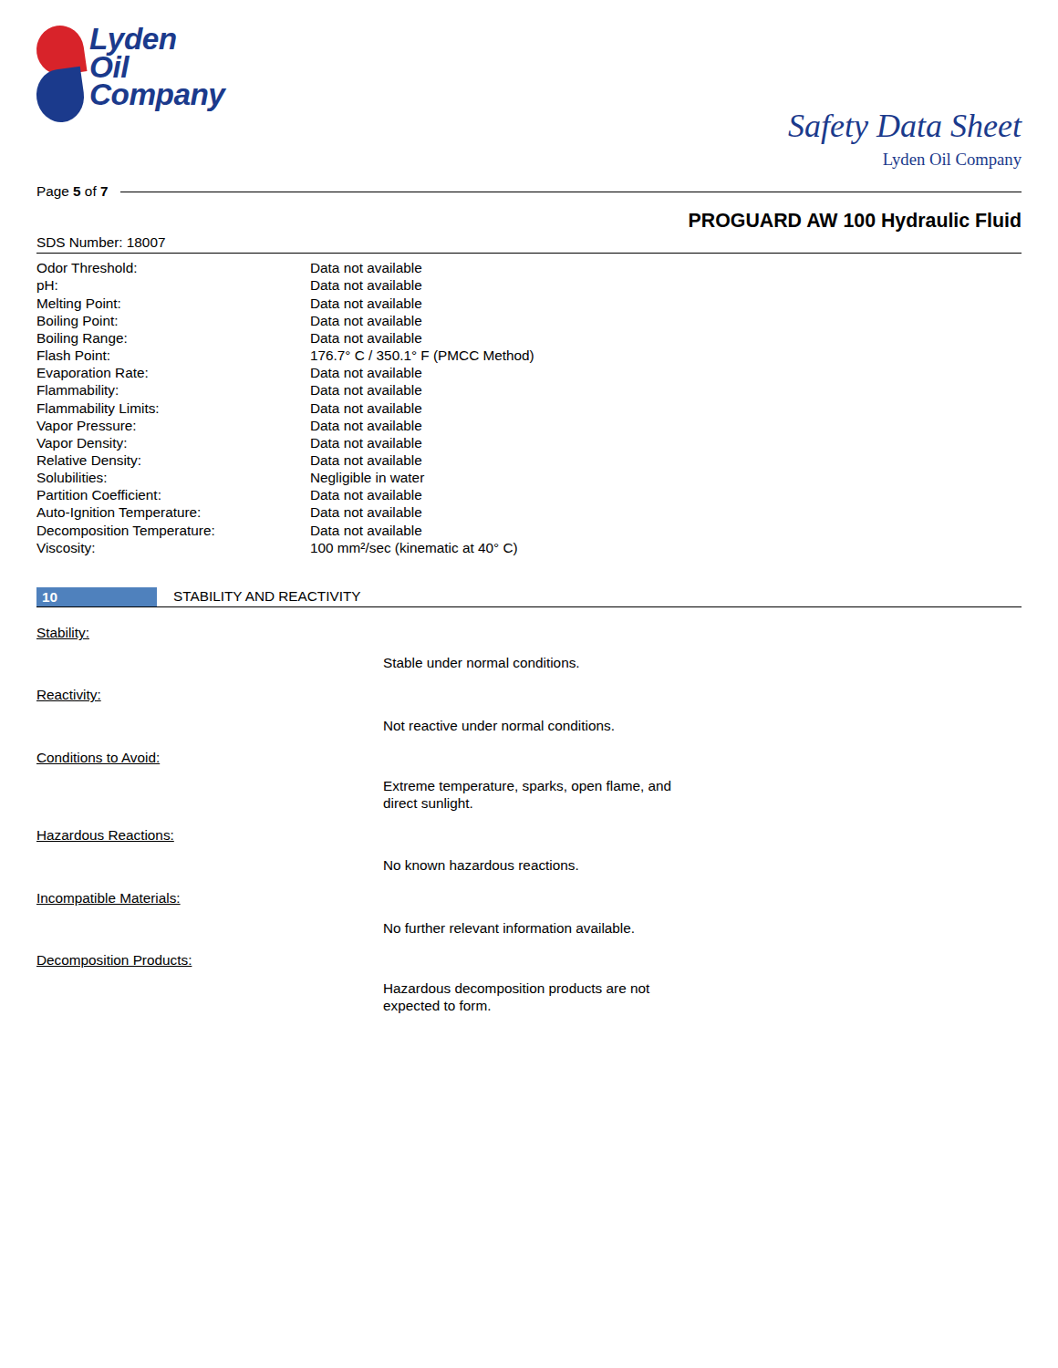Lyden
Oil
Company
Safety Data Sheet
Lyden Oil Company
Page 5 of 7
PROGUARD AW 100 Hydraulic Fluid
SDS Number: 18007
| Odor Threshold: | Data not available |
| pH: | Data not available |
| Melting Point: | Data not available |
| Boiling Point: | Data not available |
| Boiling Range: | Data not available |
| Flash Point: | 176.7° C / 350.1° F (PMCC Method) |
| Evaporation Rate: | Data not available |
| Flammability: | Data not available |
| Flammability Limits: | Data not available |
| Vapor Pressure: | Data not available |
| Vapor Density: | Data not available |
| Relative Density: | Data not available |
| Solubilities: | Negligible in water |
| Partition Coefficient: | Data not available |
| Auto-Ignition Temperature: | Data not available |
| Decomposition Temperature: | Data not available |
| Viscosity: | 100 mm²/sec (kinematic at 40° C) |
10
STABILITY AND REACTIVITY
Stability:
Stable under normal conditions.
Reactivity:
Not reactive under normal conditions.
Conditions to Avoid:
Extreme temperature, sparks, open flame, and
direct sunlight.
Hazardous Reactions:
No known hazardous reactions.
Incompatible Materials:
No further relevant information available.
Decomposition Products:
Hazardous decomposition products are not
expected to form.